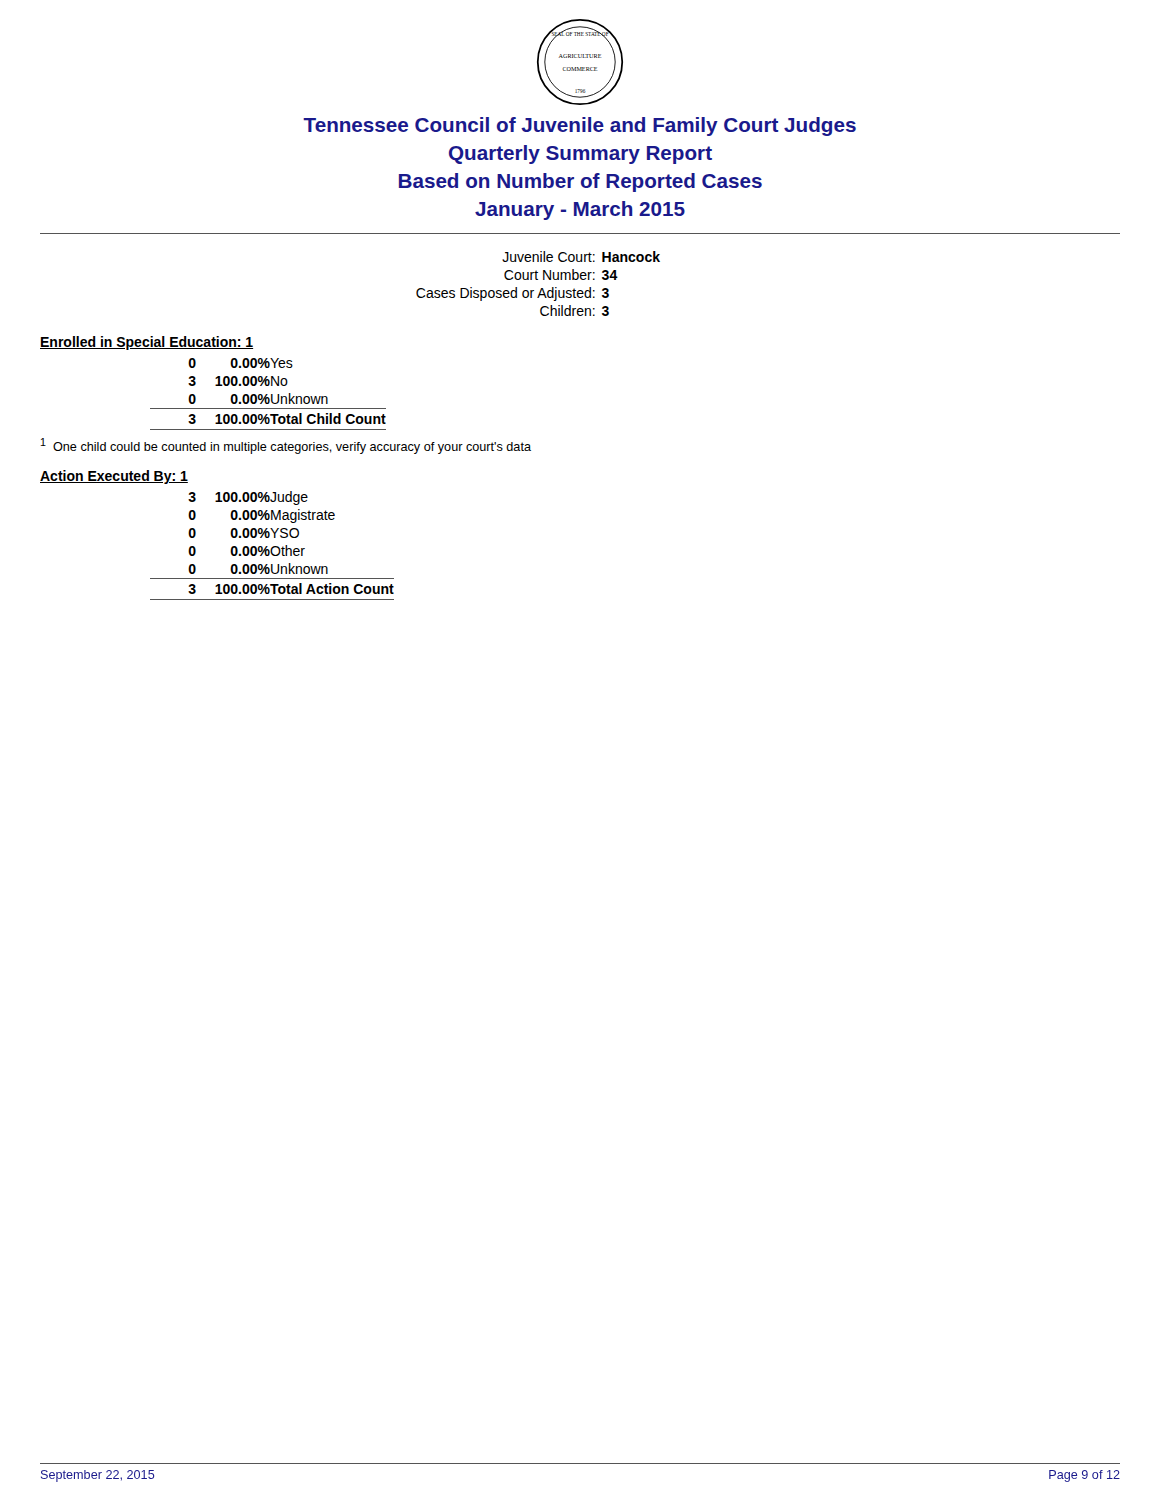Tennessee Council of Juvenile and Family Court Judges
Quarterly Summary Report
Based on Number of Reported Cases
January - March 2015
| Juvenile Court: | Hancock |
| Court Number: | 34 |
| Cases Disposed or Adjusted: | 3 |
| Children: | 3 |
Enrolled in Special Education: 1
| 0 | 0.00% | Yes |
| 3 | 100.00% | No |
| 0 | 0.00% | Unknown |
| 3 | 100.00% | Total Child Count |
1 One child could be counted in multiple categories, verify accuracy of your court's data
Action Executed By: 1
| 3 | 100.00% | Judge |
| 0 | 0.00% | Magistrate |
| 0 | 0.00% | YSO |
| 0 | 0.00% | Other |
| 0 | 0.00% | Unknown |
| 3 | 100.00% | Total Action Count |
September 22, 2015 Page 9 of 12